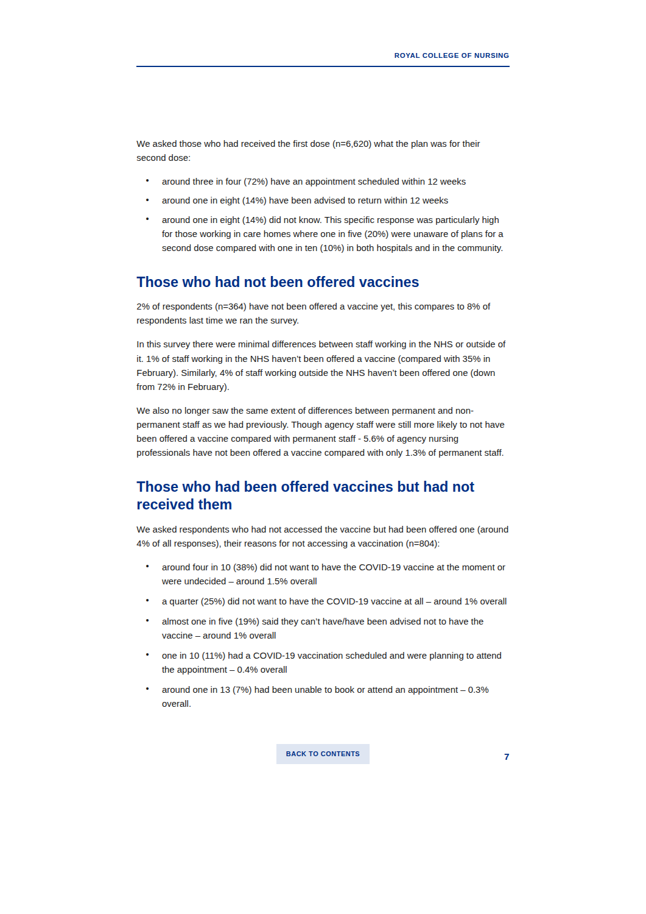Royal College of Nursing
We asked those who had received the first dose (n=6,620) what the plan was for their second dose:
around three in four (72%) have an appointment scheduled within 12 weeks
around one in eight (14%) have been advised to return within 12 weeks
around one in eight (14%) did not know. This specific response was particularly high for those working in care homes where one in five (20%) were unaware of plans for a second dose compared with one in ten (10%) in both hospitals and in the community.
Those who had not been offered vaccines
2% of respondents (n=364) have not been offered a vaccine yet, this compares to 8% of respondents last time we ran the survey.
In this survey there were minimal differences between staff working in the NHS or outside of it. 1% of staff working in the NHS haven’t been offered a vaccine (compared with 35% in February). Similarly, 4% of staff working outside the NHS haven’t been offered one (down from 72% in February).
We also no longer saw the same extent of differences between permanent and non-permanent staff as we had previously. Though agency staff were still more likely to not have been offered a vaccine compared with permanent staff - 5.6% of agency nursing professionals have not been offered a vaccine compared with only 1.3% of permanent staff.
Those who had been offered vaccines but had not received them
We asked respondents who had not accessed the vaccine but had been offered one (around 4% of all responses), their reasons for not accessing a vaccination (n=804):
around four in 10 (38%) did not want to have the COVID-19 vaccine at the moment or were undecided – around 1.5% overall
a quarter (25%) did not want to have the COVID-19 vaccine at all – around 1% overall
almost one in five (19%) said they can’t have/have been advised not to have the vaccine – around 1% overall
one in 10 (11%) had a COVID-19 vaccination scheduled and were planning to attend the appointment – 0.4% overall
around one in 13 (7%) had been unable to book or attend an appointment – 0.3% overall.
Back to contents 7